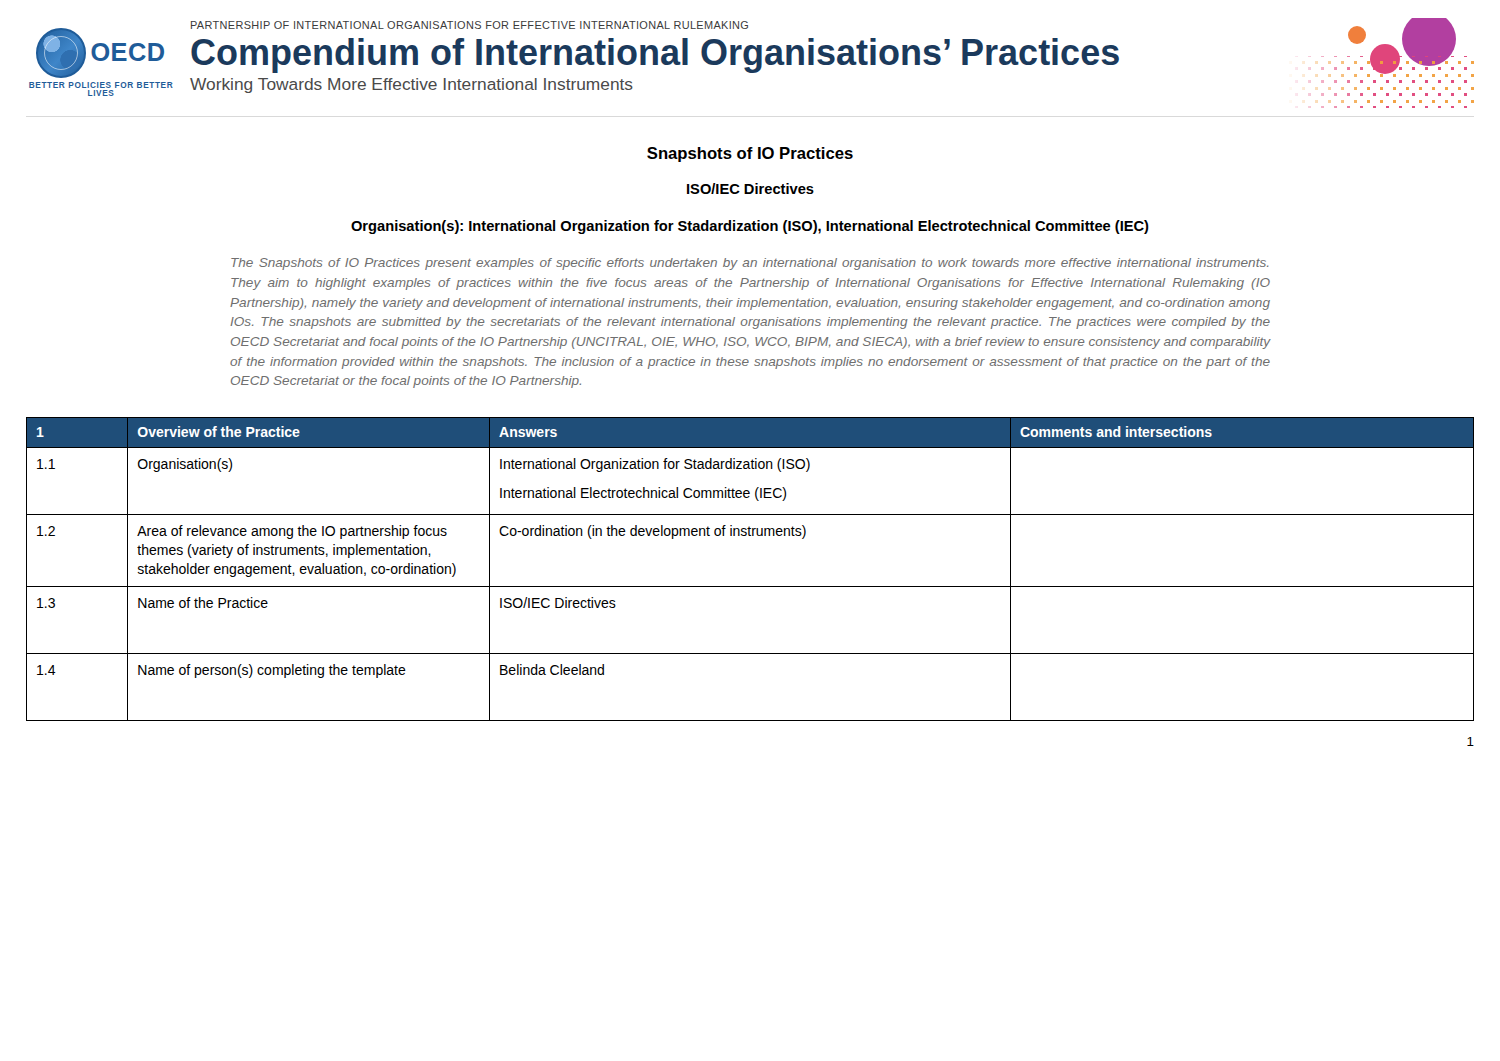OECD
Better Policies for Better Lives
Partnership of International Organisations for Effective International Rulemaking
Compendium of International Organisations’ Practices
Working Towards More Effective International Instruments
Snapshots of IO Practices
ISO/IEC Directives
Organisation(s): International Organization for Stadardization (ISO), International Electrotechnical Committee (IEC)
The Snapshots of IO Practices present examples of specific efforts undertaken by an international organisation to work towards more effective international instruments. They aim to highlight examples of practices within the five focus areas of the Partnership of International Organisations for Effective International Rulemaking (IO Partnership), namely the variety and development of international instruments, their implementation, evaluation, ensuring stakeholder engagement, and co-ordination among IOs. The snapshots are submitted by the secretariats of the relevant international organisations implementing the relevant practice. The practices were compiled by the OECD Secretariat and focal points of the IO Partnership (UNCITRAL, OIE, WHO, ISO, WCO, BIPM, and SIECA), with a brief review to ensure consistency and comparability of the information provided within the snapshots. The inclusion of a practice in these snapshots implies no endorsement or assessment of that practice on the part of the OECD Secretariat or the focal points of the IO Partnership.
| 1 | Overview of the Practice | Answers | Comments and intersections |
| --- | --- | --- | --- |
| 1.1 | Organisation(s) | International Organization for Stadardization (ISO) International Electrotechnical Committee (IEC) | |
| 1.2 | Area of relevance among the IO partnership focus themes (variety of instruments, implementation, stakeholder engagement, evaluation, co-ordination) | Co-ordination (in the development of instruments) | |
| 1.3 | Name of the Practice | ISO/IEC Directives | |
| 1.4 | Name of person(s) completing the template | Belinda Cleeland | |
1